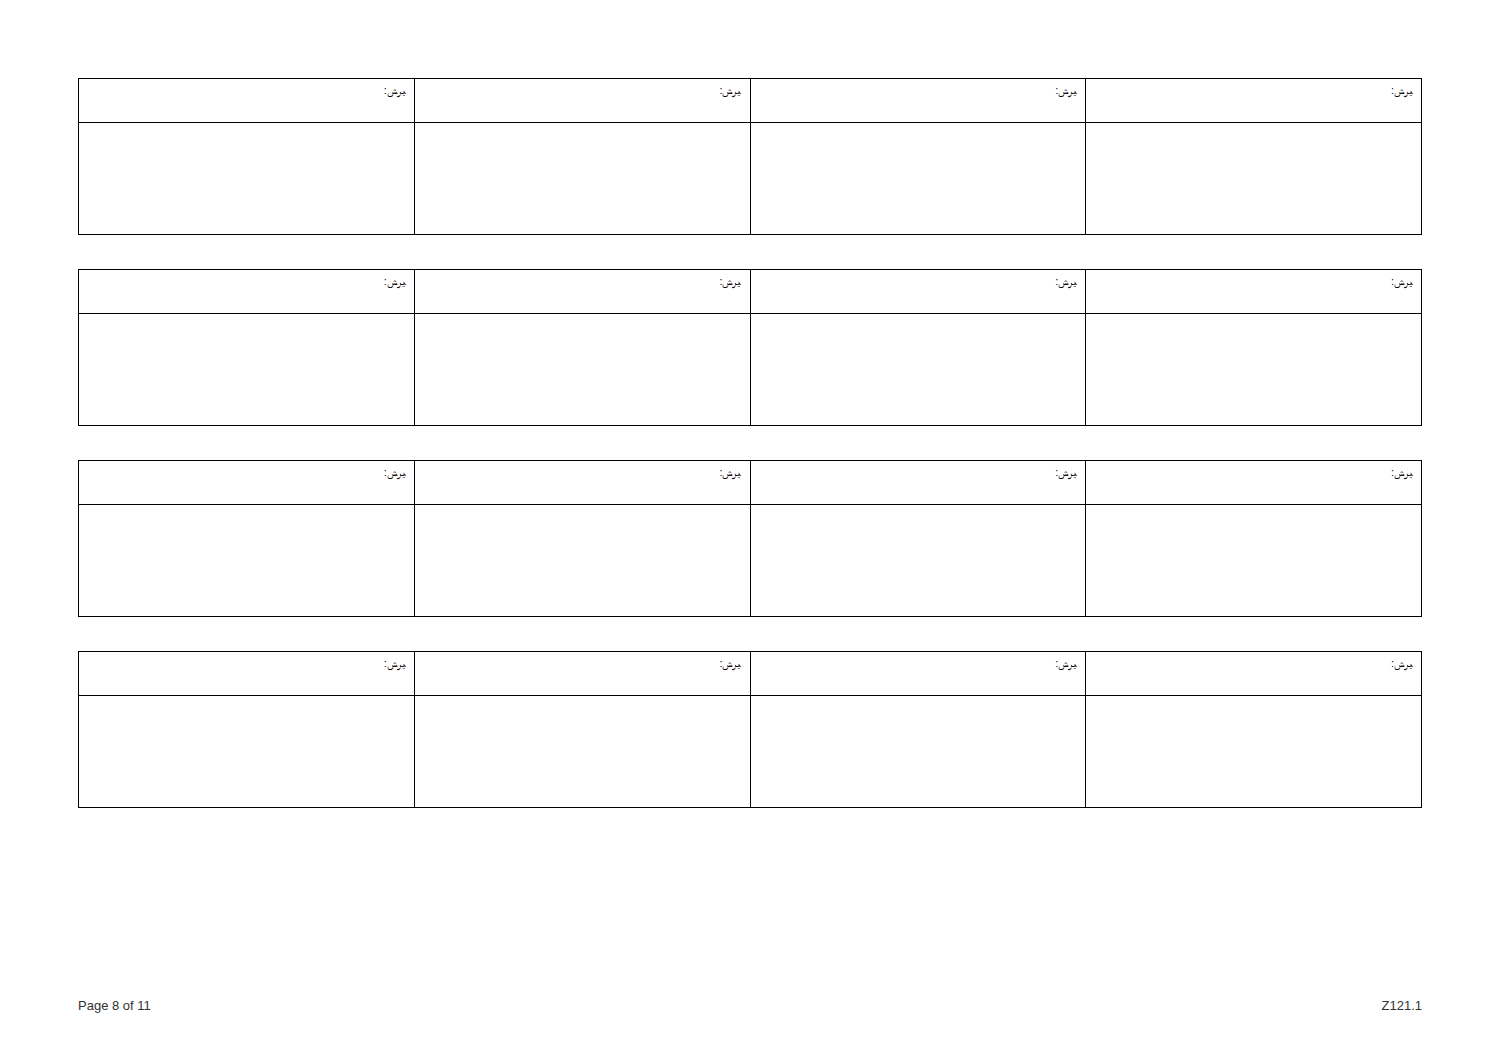| ﯿ‍ﺮﺶ: | ﯿ‍ﺮﺶ: | ﯿ‍ﺮﺶ: | ﯿ‍ﺮﺶ: |
| ﯿ‍ﺮﺶ: | ﯿ‍ﺮﺶ: | ﯿ‍ﺮﺶ: | ﯿ‍ﺮﺶ: |
| ﯿ‍ﺮﺶ: | ﯿ‍ﺮﺶ: | ﯿ‍ﺮﺶ: | ﯿ‍ﺮﺶ: |
| ﯿ‍ﺮﺶ: | ﯿ‍ﺮﺶ: | ﯿ‍ﺮﺶ: | ﯿ‍ﺮﺶ: |
Page 8 of 11 Z121.1